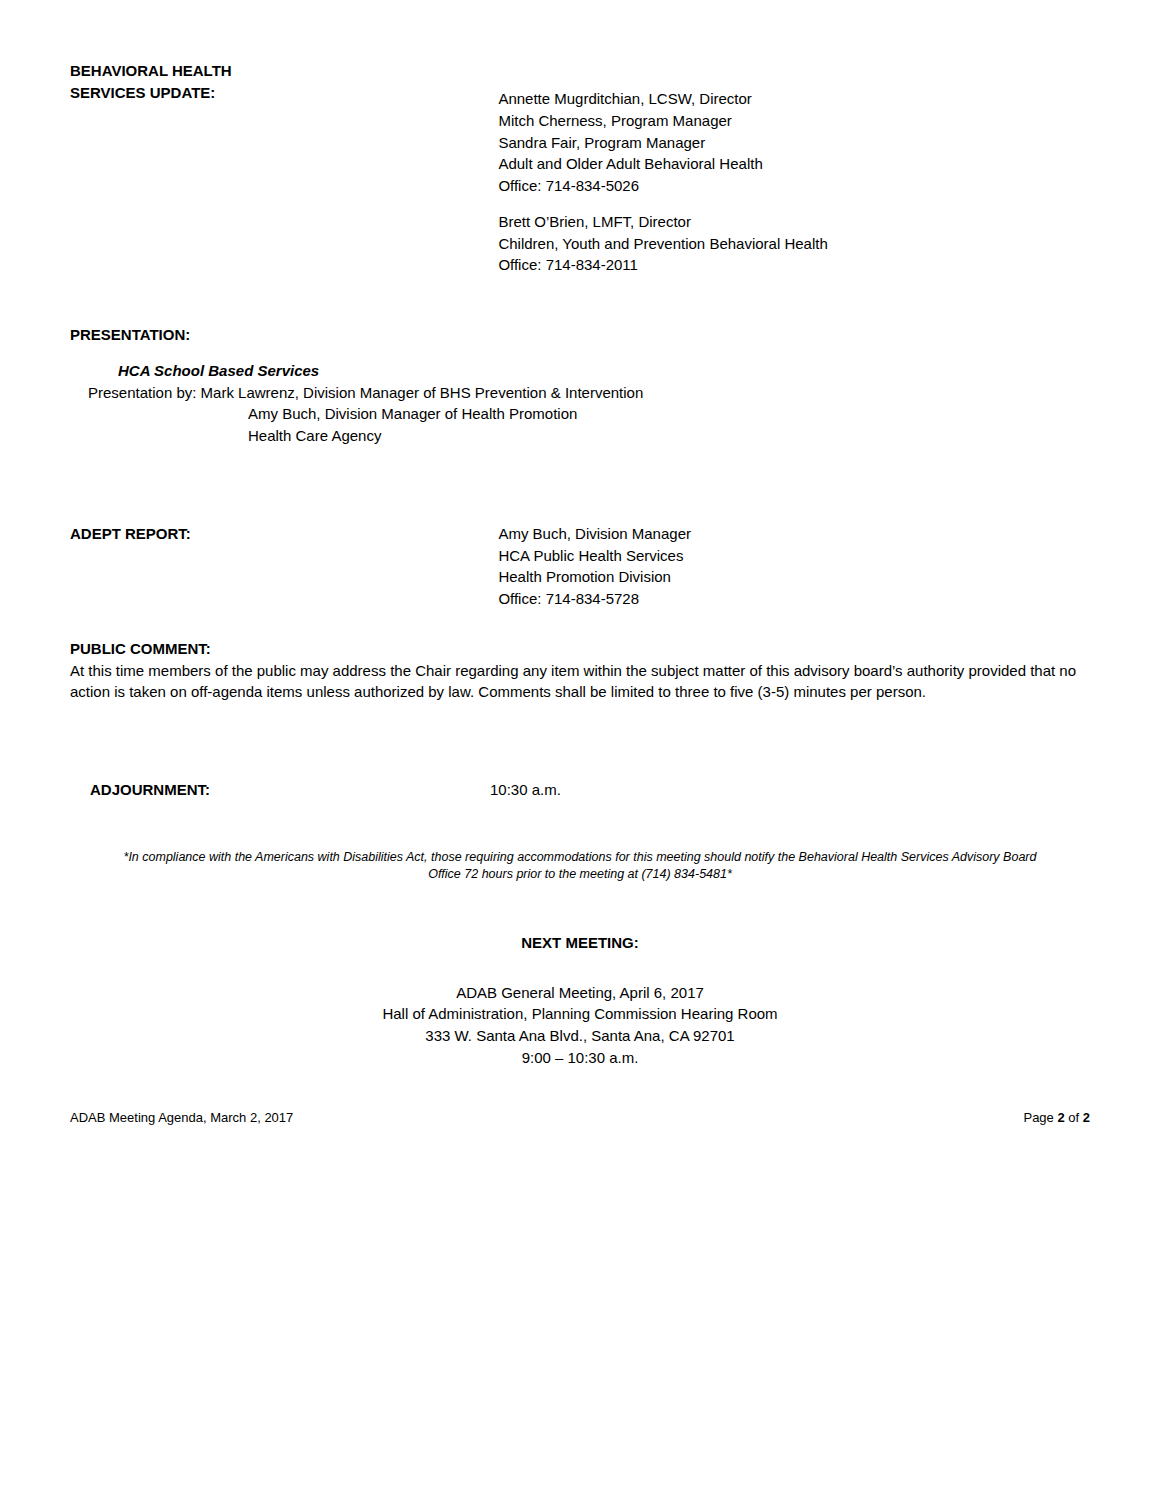BEHAVIORAL HEALTH
SERVICES UPDATE:
Annette Mugrditchian, LCSW, Director
Mitch Cherness, Program Manager
Sandra Fair, Program Manager
Adult and Older Adult Behavioral Health
Office: 714-834-5026
Brett O’Brien, LMFT, Director
Children, Youth and Prevention Behavioral Health
Office: 714-834-2011
PRESENTATION:
HCA School Based Services
Presentation by: Mark Lawrenz, Division Manager of BHS Prevention & Intervention
Amy Buch, Division Manager of Health Promotion
Health Care Agency
ADEPT REPORT:
Amy Buch, Division Manager
HCA Public Health Services
Health Promotion Division
Office: 714-834-5728
PUBLIC COMMENT:
At this time members of the public may address the Chair regarding any item within the subject matter of this advisory board’s authority provided that no action is taken on off-agenda items unless authorized by law. Comments shall be limited to three to five (3-5) minutes per person.
ADJOURNMENT:
10:30 a.m.
*In compliance with the Americans with Disabilities Act, those requiring accommodations for this meeting should notify the Behavioral Health Services Advisory Board Office 72 hours prior to the meeting at (714) 834-5481*
NEXT MEETING:
ADAB General Meeting, April 6, 2017
Hall of Administration, Planning Commission Hearing Room
333 W. Santa Ana Blvd., Santa Ana, CA 92701
9:00 – 10:30 a.m.
ADAB Meeting Agenda, March 2, 2017
Page 2 of 2